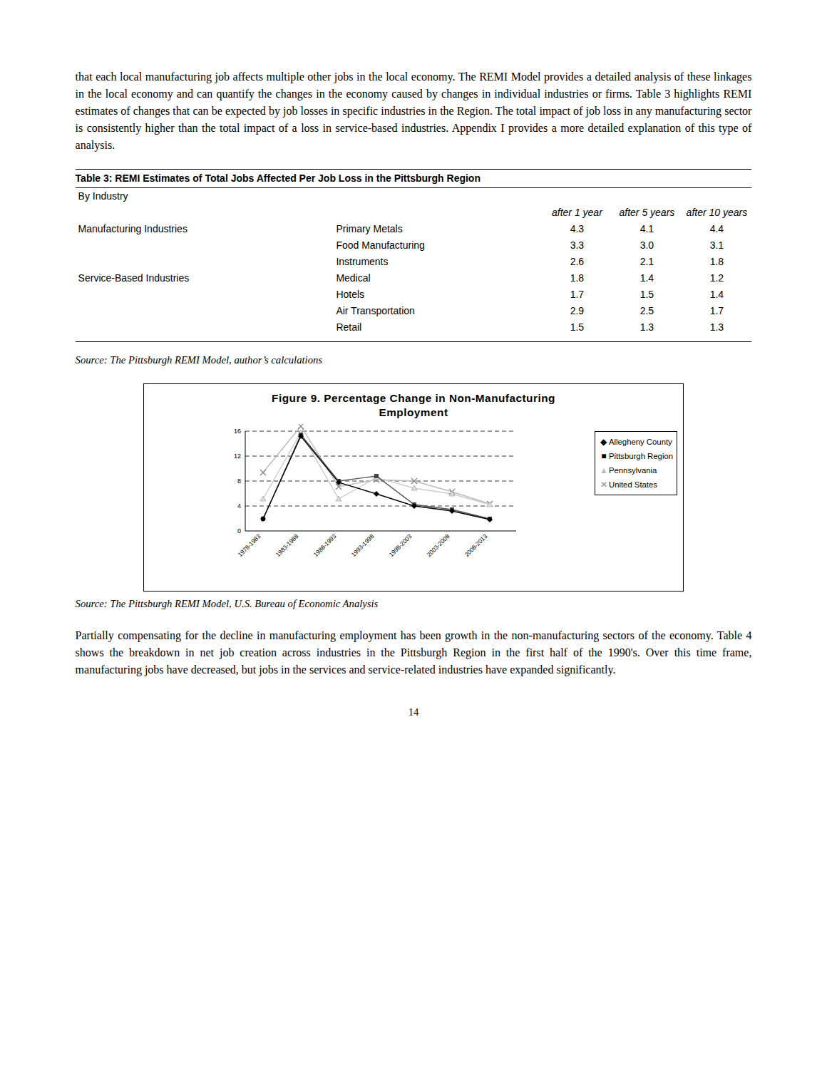that each local manufacturing job affects multiple other jobs in the local economy. The REMI Model provides a detailed analysis of these linkages in the local economy and can quantify the changes in the economy caused by changes in individual industries or firms. Table 3 highlights REMI estimates of changes that can be expected by job losses in specific industries in the Region. The total impact of job loss in any manufacturing sector is consistently higher than the total impact of a loss in service-based industries. Appendix I provides a more detailed explanation of this type of analysis.
Table 3: REMI Estimates of Total Jobs Affected Per Job Loss in the Pittsburgh Region
| By Industry | | | |
| | | after 1 year | after 5 years | after 10 years |
| Manufacturing Industries | Primary Metals | 4.3 | 4.1 | 4.4 |
| | Food Manufacturing | 3.3 | 3.0 | 3.1 |
| | Instruments | 2.6 | 2.1 | 1.8 |
| Service-Based Industries | Medical | 1.8 | 1.4 | 1.2 |
| | Hotels | 1.7 | 1.5 | 1.4 |
| | Air Transportation | 2.9 | 2.5 | 1.7 |
| | Retail | 1.5 | 1.3 | 1.3 |
Source: The Pittsburgh REMI Model, author’s calculations
Figure 9. Percentage Change in Non-Manufacturing
Employment
16 12 8 4 0 1978-1983 1983-1988 1988-1993 1993-1998 1998-2003 2003-2008 2008-2013
◆Allegheny County
■Pittsburgh Region
▲Pennsylvania
✕United States
Source: The Pittsburgh REMI Model, U.S. Bureau of Economic Analysis
Partially compensating for the decline in manufacturing employment has been growth in the non-manufacturing sectors of the economy. Table 4 shows the breakdown in net job creation across industries in the Pittsburgh Region in the first half of the 1990's. Over this time frame, manufacturing jobs have decreased, but jobs in the services and service-related industries have expanded significantly.
14